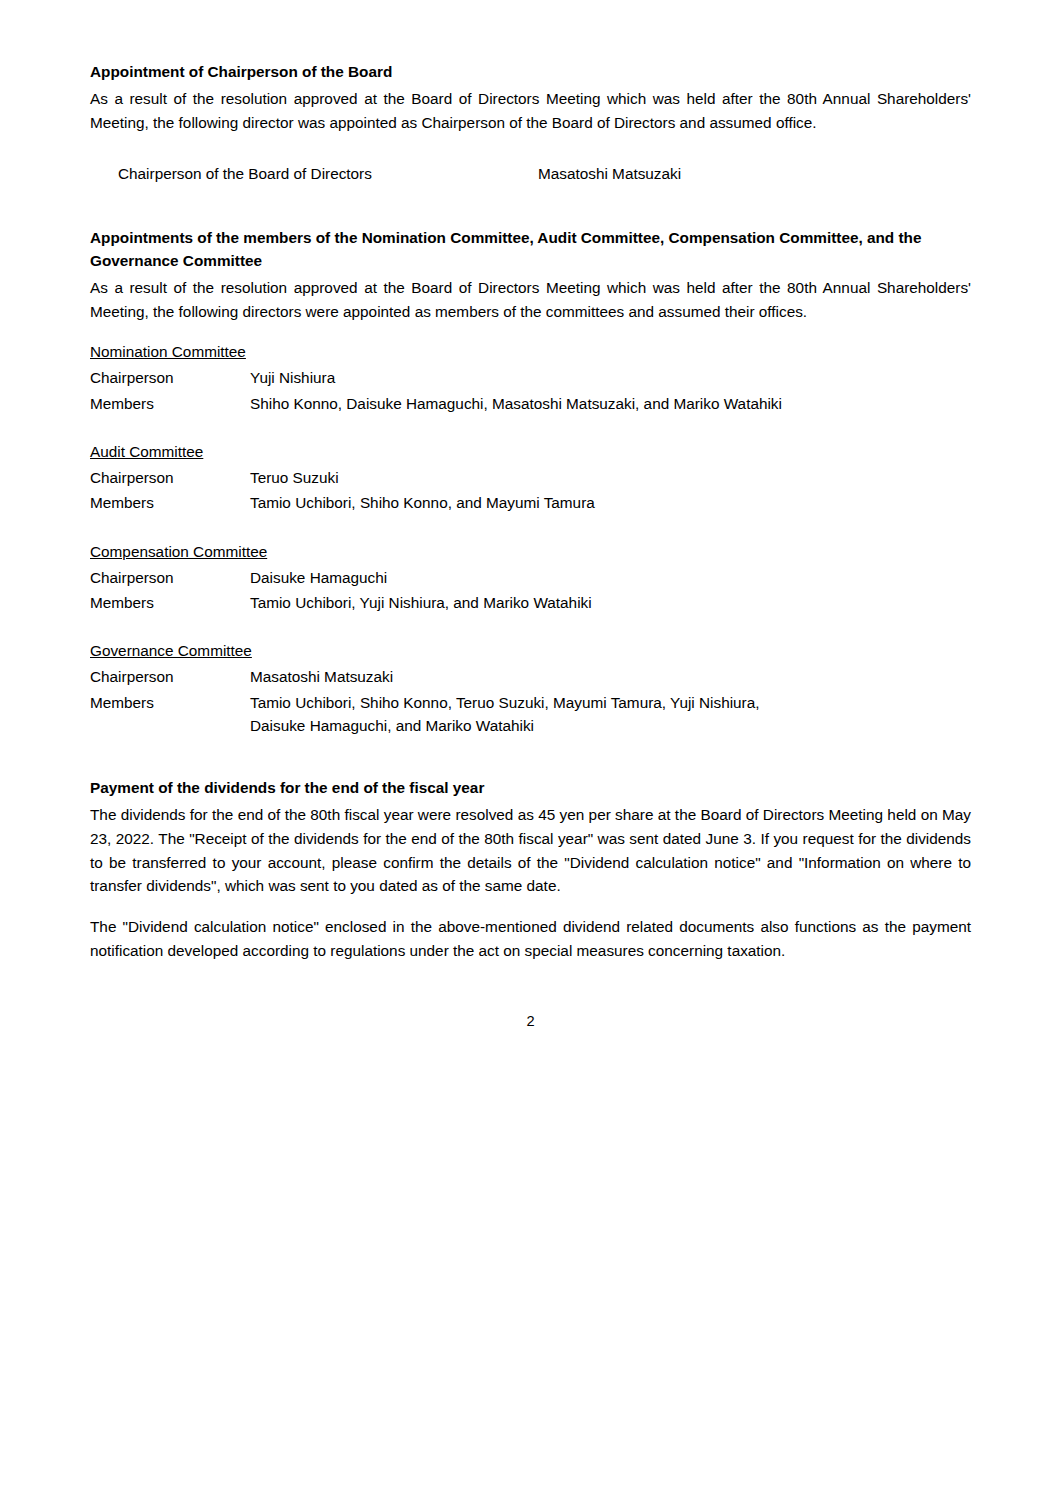Appointment of Chairperson of the Board
As a result of the resolution approved at the Board of Directors Meeting which was held after the 80th Annual Shareholders' Meeting, the following director was appointed as Chairperson of the Board of Directors and assumed office.
Chairperson of the Board of Directors Masatoshi Matsuzaki
Appointments of the members of the Nomination Committee, Audit Committee, Compensation Committee, and the Governance Committee
As a result of the resolution approved at the Board of Directors Meeting which was held after the 80th Annual Shareholders' Meeting, the following directors were appointed as members of the committees and assumed their offices.
Nomination Committee
| Chairperson | Yuji Nishiura |
| Members | Shiho Konno, Daisuke Hamaguchi, Masatoshi Matsuzaki, and Mariko Watahiki |
Audit Committee
| Chairperson | Teruo Suzuki |
| Members | Tamio Uchibori, Shiho Konno, and Mayumi Tamura |
Compensation Committee
| Chairperson | Daisuke Hamaguchi |
| Members | Tamio Uchibori, Yuji Nishiura, and Mariko Watahiki |
Governance Committee
| Chairperson | Masatoshi Matsuzaki |
| Members | Tamio Uchibori, Shiho Konno, Teruo Suzuki, Mayumi Tamura, Yuji Nishiura, Daisuke Hamaguchi, and Mariko Watahiki |
Payment of the dividends for the end of the fiscal year
The dividends for the end of the 80th fiscal year were resolved as 45 yen per share at the Board of Directors Meeting held on May 23, 2022. The "Receipt of the dividends for the end of the 80th fiscal year" was sent dated June 3. If you request for the dividends to be transferred to your account, please confirm the details of the "Dividend calculation notice" and "Information on where to transfer dividends", which was sent to you dated as of the same date.
The "Dividend calculation notice" enclosed in the above-mentioned dividend related documents also functions as the payment notification developed according to regulations under the act on special measures concerning taxation.
2